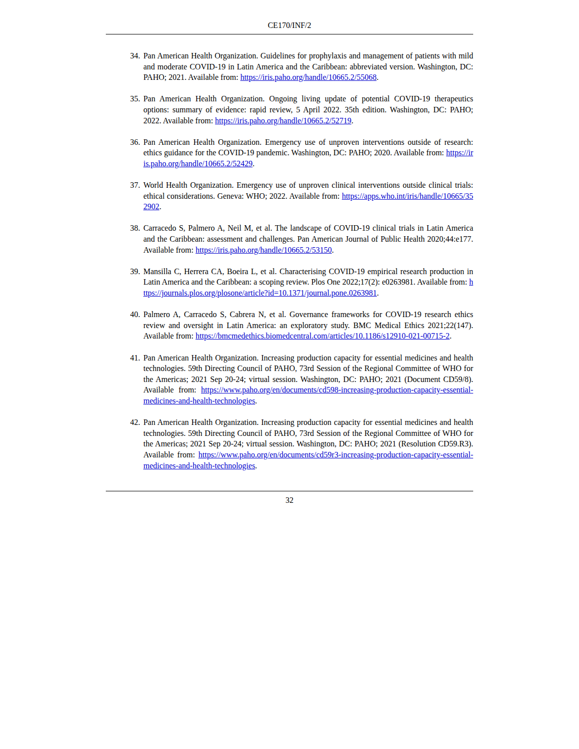CE170/INF/2
Pan American Health Organization. Guidelines for prophylaxis and management of patients with mild and moderate COVID-19 in Latin America and the Caribbean: abbreviated version. Washington, DC: PAHO; 2021. Available from: https://iris.paho.org/handle/10665.2/55068.
Pan American Health Organization. Ongoing living update of potential COVID-19 therapeutics options: summary of evidence: rapid review, 5 April 2022. 35th edition. Washington, DC: PAHO; 2022. Available from: https://iris.paho.org/handle/10665.2/52719.
Pan American Health Organization. Emergency use of unproven interventions outside of research: ethics guidance for the COVID-19 pandemic. Washington, DC: PAHO; 2020. Available from: https://iris.paho.org/handle/10665.2/52429.
World Health Organization. Emergency use of unproven clinical interventions outside clinical trials: ethical considerations. Geneva: WHO; 2022. Available from: https://apps.who.int/iris/handle/10665/352902.
Carracedo S, Palmero A, Neil M, et al. The landscape of COVID-19 clinical trials in Latin America and the Caribbean: assessment and challenges. Pan American Journal of Public Health 2020;44:e177. Available from: https://iris.paho.org/handle/10665.2/53150.
Mansilla C, Herrera CA, Boeira L, et al. Characterising COVID-19 empirical research production in Latin America and the Caribbean: a scoping review. Plos One 2022;17(2): e0263981. Available from: https://journals.plos.org/plosone/article?id=10.1371/journal.pone.0263981.
Palmero A, Carracedo S, Cabrera N, et al. Governance frameworks for COVID-19 research ethics review and oversight in Latin America: an exploratory study. BMC Medical Ethics 2021;22(147). Available from: https://bmcmedethics.biomedcentral.com/articles/10.1186/s12910-021-00715-2.
Pan American Health Organization. Increasing production capacity for essential medicines and health technologies. 59th Directing Council of PAHO, 73rd Session of the Regional Committee of WHO for the Americas; 2021 Sep 20-24; virtual session. Washington, DC: PAHO; 2021 (Document CD59/8). Available from: https://www.paho.org/en/documents/cd598-increasing-production-capacity-essential-medicines-and-health-technologies.
Pan American Health Organization. Increasing production capacity for essential medicines and health technologies. 59th Directing Council of PAHO, 73rd Session of the Regional Committee of WHO for the Americas; 2021 Sep 20-24; virtual session. Washington, DC: PAHO; 2021 (Resolution CD59.R3). Available from: https://www.paho.org/en/documents/cd59r3-increasing-production-capacity-essential-medicines-and-health-technologies.
32